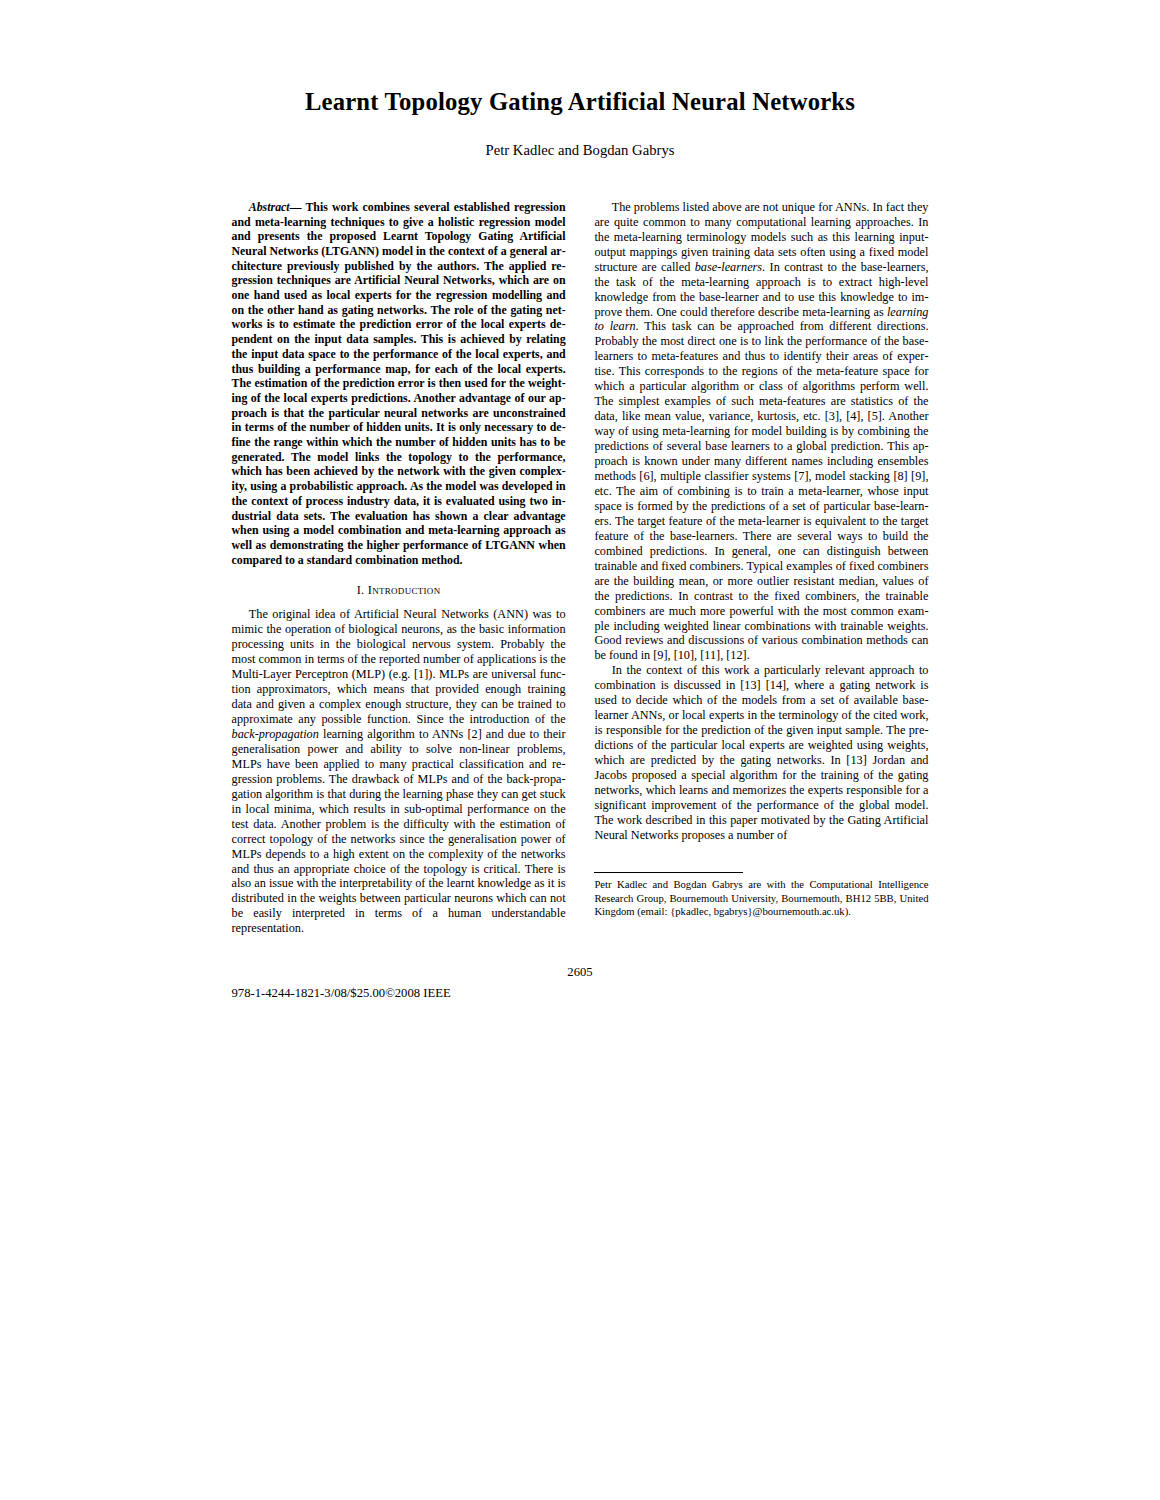Learnt Topology Gating Artificial Neural Networks
Petr Kadlec and Bogdan Gabrys
Abstract— This work combines several established regression and meta-learning techniques to give a holistic regression model and presents the proposed Learnt Topology Gating Artificial Neural Networks (LTGANN) model in the context of a general architecture previously published by the authors. The applied regression techniques are Artificial Neural Networks, which are on one hand used as local experts for the regression modelling and on the other hand as gating networks. The role of the gating networks is to estimate the prediction error of the local experts dependent on the input data samples. This is achieved by relating the input data space to the performance of the local experts, and thus building a performance map, for each of the local experts. The estimation of the prediction error is then used for the weighting of the local experts predictions. Another advantage of our approach is that the particular neural networks are unconstrained in terms of the number of hidden units. It is only necessary to define the range within which the number of hidden units has to be generated. The model links the topology to the performance, which has been achieved by the network with the given complexity, using a probabilistic approach. As the model was developed in the context of process industry data, it is evaluated using two industrial data sets. The evaluation has shown a clear advantage when using a model combination and meta-learning approach as well as demonstrating the higher performance of LTGANN when compared to a standard combination method.
I. Introduction
The original idea of Artificial Neural Networks (ANN) was to mimic the operation of biological neurons, as the basic information processing units in the biological nervous system. Probably the most common in terms of the reported number of applications is the Multi-Layer Perceptron (MLP) (e.g. [1]). MLPs are universal function approximators, which means that provided enough training data and given a complex enough structure, they can be trained to approximate any possible function. Since the introduction of the back-propagation learning algorithm to ANNs [2] and due to their generalisation power and ability to solve non-linear problems, MLPs have been applied to many practical classification and regression problems. The drawback of MLPs and of the back-propagation algorithm is that during the learning phase they can get stuck in local minima, which results in sub-optimal performance on the test data. Another problem is the difficulty with the estimation of correct topology of the networks since the generalisation power of MLPs depends to a high extent on the complexity of the networks and thus an appropriate choice of the topology is critical. There is also an issue with the interpretability of the learnt knowledge as it is distributed in the weights between particular neurons which can not be easily interpreted in terms of a human understandable representation.
The problems listed above are not unique for ANNs. In fact they are quite common to many computational learning approaches. In the meta-learning terminology models such as this learning input-output mappings given training data sets often using a fixed model structure are called base-learners. In contrast to the base-learners, the task of the meta-learning approach is to extract high-level knowledge from the base-learner and to use this knowledge to improve them. One could therefore describe meta-learning as learning to learn. This task can be approached from different directions. Probably the most direct one is to link the performance of the base-learners to meta-features and thus to identify their areas of expertise. This corresponds to the regions of the meta-feature space for which a particular algorithm or class of algorithms perform well. The simplest examples of such meta-features are statistics of the data, like mean value, variance, kurtosis, etc. [3], [4], [5]. Another way of using meta-learning for model building is by combining the predictions of several base learners to a global prediction. This approach is known under many different names including ensembles methods [6], multiple classifier systems [7], model stacking [8] [9], etc. The aim of combining is to train a meta-learner, whose input space is formed by the predictions of a set of particular base-learners. The target feature of the meta-learner is equivalent to the target feature of the base-learners. There are several ways to build the combined predictions. In general, one can distinguish between trainable and fixed combiners. Typical examples of fixed combiners are the building mean, or more outlier resistant median, values of the predictions. In contrast to the fixed combiners, the trainable combiners are much more powerful with the most common example including weighted linear combinations with trainable weights. Good reviews and discussions of various combination methods can be found in [9], [10], [11], [12].
In the context of this work a particularly relevant approach to combination is discussed in [13] [14], where a gating network is used to decide which of the models from a set of available base-learner ANNs, or local experts in the terminology of the cited work, is responsible for the prediction of the given input sample. The predictions of the particular local experts are weighted using weights, which are predicted by the gating networks. In [13] Jordan and Jacobs proposed a special algorithm for the training of the gating networks, which learns and memorizes the experts responsible for a significant improvement of the performance of the global model. The work described in this paper motivated by the Gating Artificial Neural Networks proposes a number of
Petr Kadlec and Bogdan Gabrys are with the Computational Intelligence Research Group, Bournemouth University, Bournemouth, BH12 5BB, United Kingdom (email: {pkadlec, bgabrys}@bournemouth.ac.uk).
2605
978-1-4244-1821-3/08/$25.00©2008 IEEE